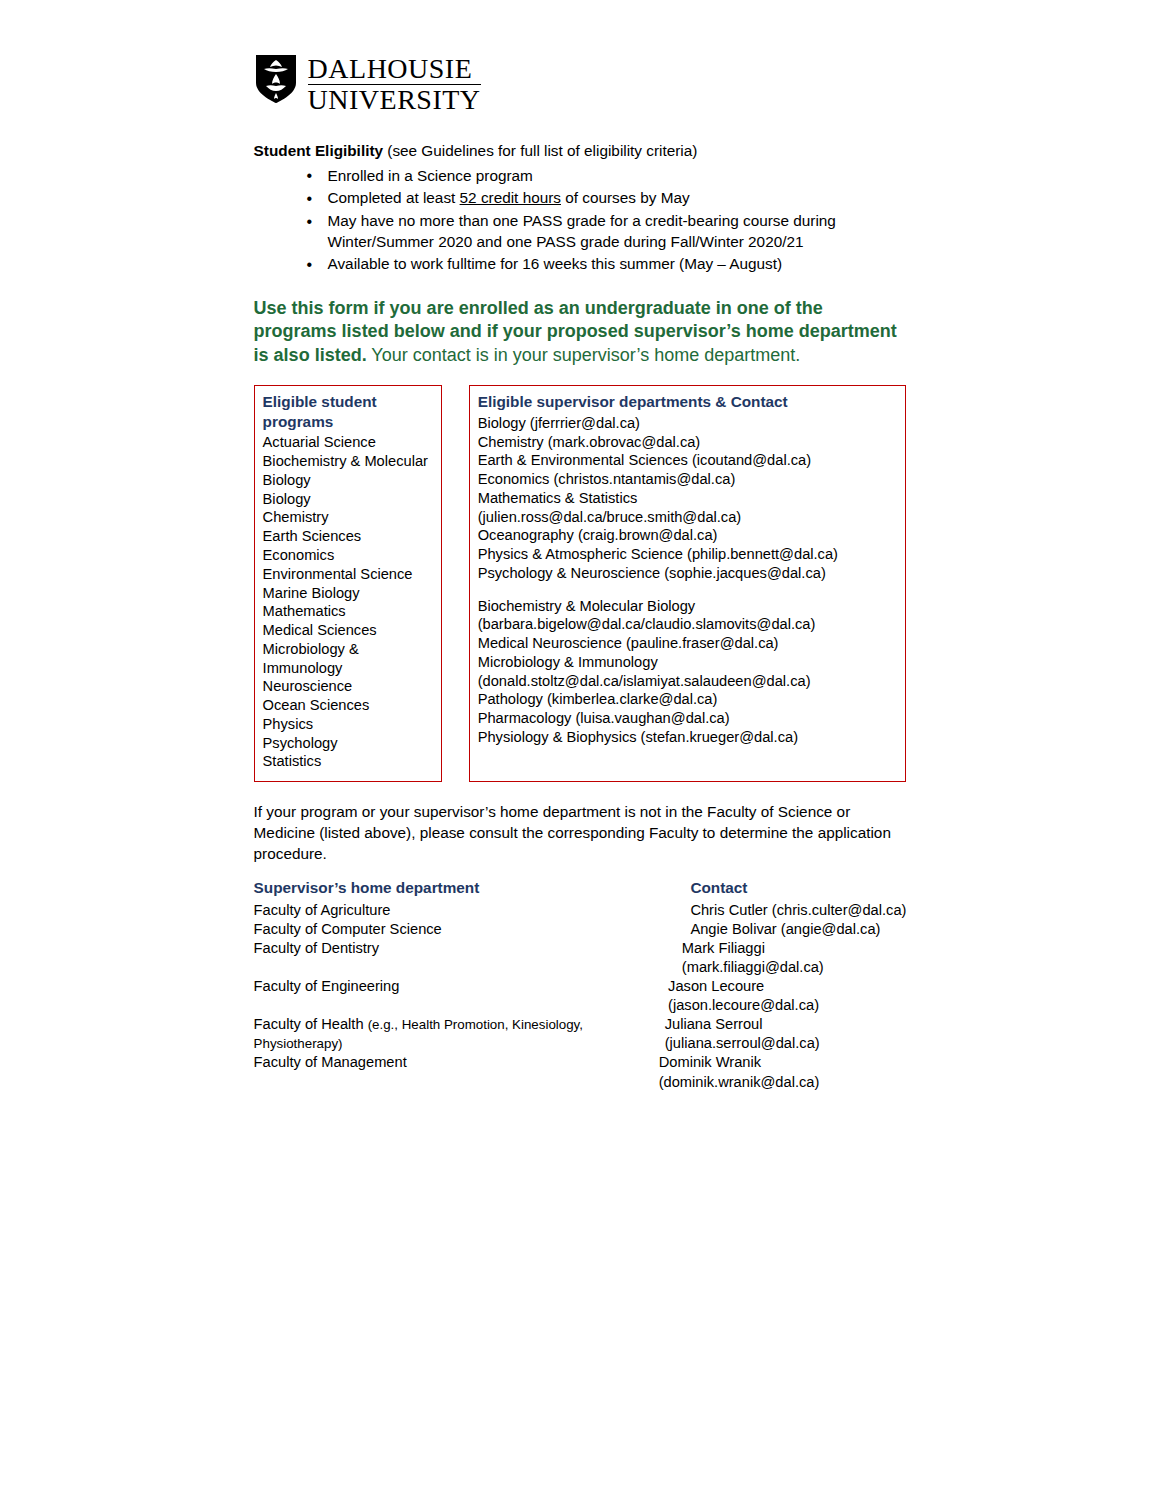DALHOUSIE
UNIVERSITY
Student Eligibility (see Guidelines for full list of eligibility criteria)
Enrolled in a Science program
Completed at least 52 credit hours of courses by May
May have no more than one PASS grade for a credit-bearing course during Winter/Summer 2020 and one PASS grade during Fall/Winter 2020/21
Available to work fulltime for 16 weeks this summer (May – August)
Use this form if you are enrolled as an undergraduate in one of the programs listed below and if your proposed supervisor’s home department is also listed. Your contact is in your supervisor’s home department.
Eligible student programs
Actuarial Science
Biochemistry & Molecular Biology
Biology
Chemistry
Earth Sciences
Economics
Environmental Science
Marine Biology
Mathematics
Medical Sciences
Microbiology & Immunology
Neuroscience
Ocean Sciences
Physics
Psychology
Statistics
Eligible supervisor departments & Contact
Biology (jferrrier@dal.ca)
Chemistry (mark.obrovac@dal.ca)
Earth & Environmental Sciences (icoutand@dal.ca)
Economics (christos.ntantamis@dal.ca)
Mathematics & Statistics (julien.ross@dal.ca/bruce.smith@dal.ca)
Oceanography (craig.brown@dal.ca)
Physics & Atmospheric Science (philip.bennett@dal.ca)
Psychology & Neuroscience (sophie.jacques@dal.ca)
Biochemistry & Molecular Biology (barbara.bigelow@dal.ca/claudio.slamovits@dal.ca)
Medical Neuroscience (pauline.fraser@dal.ca)
Microbiology & Immunology (donald.stoltz@dal.ca/islamiyat.salaudeen@dal.ca)
Pathology (kimberlea.clarke@dal.ca)
Pharmacology (luisa.vaughan@dal.ca)
Physiology & Biophysics (stefan.krueger@dal.ca)
If your program or your supervisor’s home department is not in the Faculty of Science or Medicine (listed above), please consult the corresponding Faculty to determine the application procedure.
Supervisor’s home department
Contact
Faculty of Agriculture
Chris Cutler (chris.culter@dal.ca)
Faculty of Computer Science
Angie Bolivar (angie@dal.ca)
Faculty of Dentistry
Mark Filiaggi (mark.filiaggi@dal.ca)
Faculty of Engineering
Jason Lecoure (jason.lecoure@dal.ca)
Faculty of Health (e.g., Health Promotion, Kinesiology, Physiotherapy)
Juliana Serroul (juliana.serroul@dal.ca)
Faculty of Management
Dominik Wranik (dominik.wranik@dal.ca)